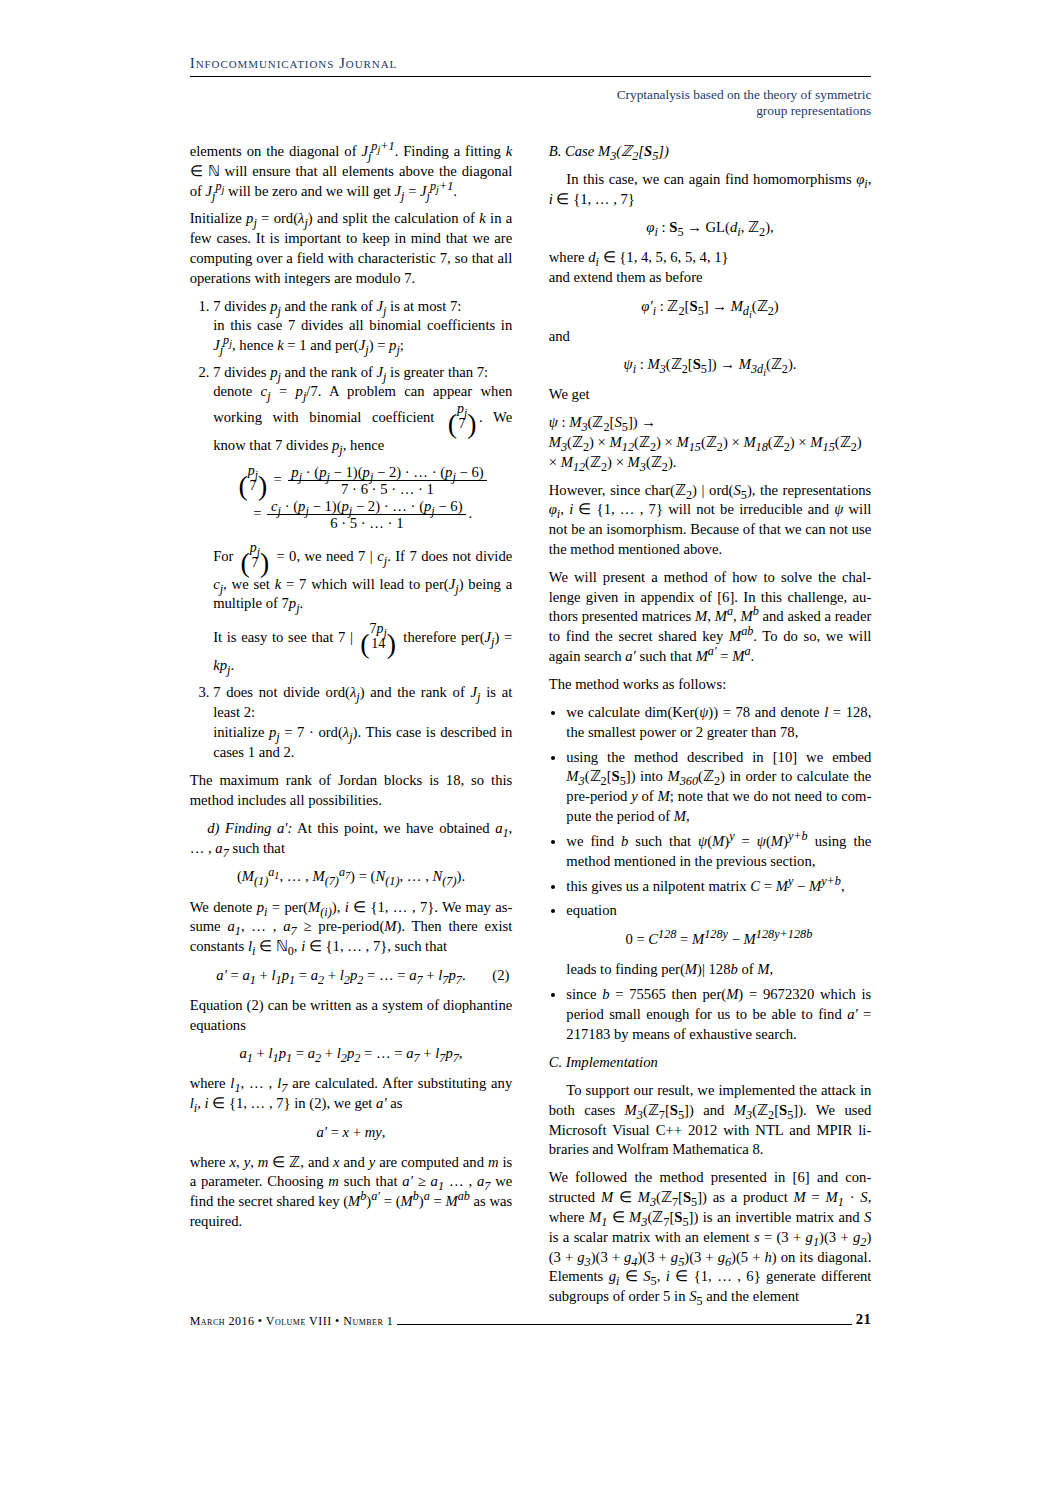Infocommunications Journal
Cryptanalysis based on the theory of symmetric
group representations
elements on the diagonal of Jjpj+1. Finding a fitting k ∈ ℕ will ensure that all elements above the diagonal of Jjpj will be zero and we will get Jj = Jjpj+1.
Initialize pj = ord(λj) and split the calculation of k in a few cases. It is important to keep in mind that we are computing over a field with characteristic 7, so that all operations with integers are modulo 7.
7 divides pj and the rank of Jj is at most 7:
in this case 7 divides all binomial coefficients in Jjpj, hence k = 1 and per(Jj) = pj;
7 divides pj and the rank of Jj is greater than 7:
denote cj = pj/7. A problem can appear when working with binomial coefficient (pj
7). We know that 7 divides pj, hence
(pj
7) = pj · (pj − 1)(pj − 2) · … · (pj − 6) 7 · 6 · 5 · … · 1
= cj · (pj − 1)(pj − 2) · … · (pj − 6) 6 · 5 · … · 1.
For (pj
7) = 0, we need 7 | cj. If 7 does not divide cj, we set k = 7 which will lead to per(Jj) being a multiple of 7pj.
It is easy to see that 7 | (7pj
14) therefore per(Jj) = kpj.
7 does not divide ord(λj) and the rank of Jj is at least 2:
initialize pj = 7 · ord(λj). This case is described in cases 1 and 2.
The maximum rank of Jordan blocks is 18, so this method includes all possibilities.
d) Finding a′: At this point, we have obtained a1, … , a7 such that
(M(1)a1, … , M(7)a7) = (N(1), … , N(7)).
We denote pi = per(M(i)), i ∈ {1, … , 7}. We may assume a1, … , a7 ≥ pre-period(M). Then there exist constants li ∈ ℕ0, i ∈ {1, … , 7}, such that
(2) a′ = a1 + l1p1 = a2 + l2p2 = … = a7 + l7p7.
Equation (2) can be written as a system of diophantine equations
a1 + l1p1 = a2 + l2p2 = … = a7 + l7p7,
where l1, … , l7 are calculated. After substituting any li, i ∈ {1, … , 7} in (2), we get a′ as
a′ = x + my,
where x, y, m ∈ ℤ, and x and y are computed and m is a parameter. Choosing m such that a′ ≥ a1 … , a7 we find the secret shared key (Mb)a′ = (Mb)a = Mab as was required.
B. Case M3(ℤ2[S5])
In this case, we can again find homomorphisms φi, i ∈ {1, … , 7}
φi : S5 → GL(di, ℤ2),
where di ∈ {1, 4, 5, 6, 5, 4, 1}
and extend them as before
φ′i : ℤ2[S5] → Mdi(ℤ2)
and
ψi : M3(ℤ2[S5]) → M3di(ℤ2).
We get
ψ : M3(ℤ2[S5]) →
M3(ℤ2) × M12(ℤ2) × M15(ℤ2) × M18(ℤ2) × M15(ℤ2)
× M12(ℤ2) × M3(ℤ2).
However, since char(ℤ2) | ord(S5), the representations φi, i ∈ {1, … , 7} will not be irreducible and ψ will not be an isomorphism. Because of that we can not use the method mentioned above.
We will present a method of how to solve the challenge given in appendix of [6]. In this challenge, authors presented matrices M, Ma, Mb and asked a reader to find the secret shared key Mab. To do so, we will again search a′ such that Ma′ = Ma.
The method works as follows:
we calculate dim(Ker(ψ)) = 78 and denote l = 128, the smallest power or 2 greater than 78,
using the method described in [10] we embed M3(ℤ2[S5]) into M360(ℤ2) in order to calculate the pre-period y of M; note that we do not need to compute the period of M,
we find b such that ψ(M)y = ψ(M)y+b using the method mentioned in the previous section,
this gives us a nilpotent matrix C = My − My+b,
equation
0 = C128 = M128y − M128y+128b
leads to finding per(M)| 128b of M,
since b = 75565 then per(M) = 9672320 which is period small enough for us to be able to find a′ = 217183 by means of exhaustive search.
C. Implementation
To support our result, we implemented the attack in both cases M3(ℤ7[S5]) and M3(ℤ2[S5]). We used Microsoft Visual C++ 2012 with NTL and MPIR libraries and Wolfram Mathematica 8.
We followed the method presented in [6] and constructed M ∈ M3(ℤ7[S5]) as a product M = M1 · S, where M1 ∈ M3(ℤ7[S5]) is an invertible matrix and S is a scalar matrix with an element s = (3 + g1)(3 + g2)(3 + g3)(3 + g4)(3 + g5)(3 + g6)(5 + h) on its diagonal. Elements gi ∈ S5, i ∈ {1, … , 6} generate different subgroups of order 5 in S5 and the element
March 2016 • Volume VIII • Number 1 21